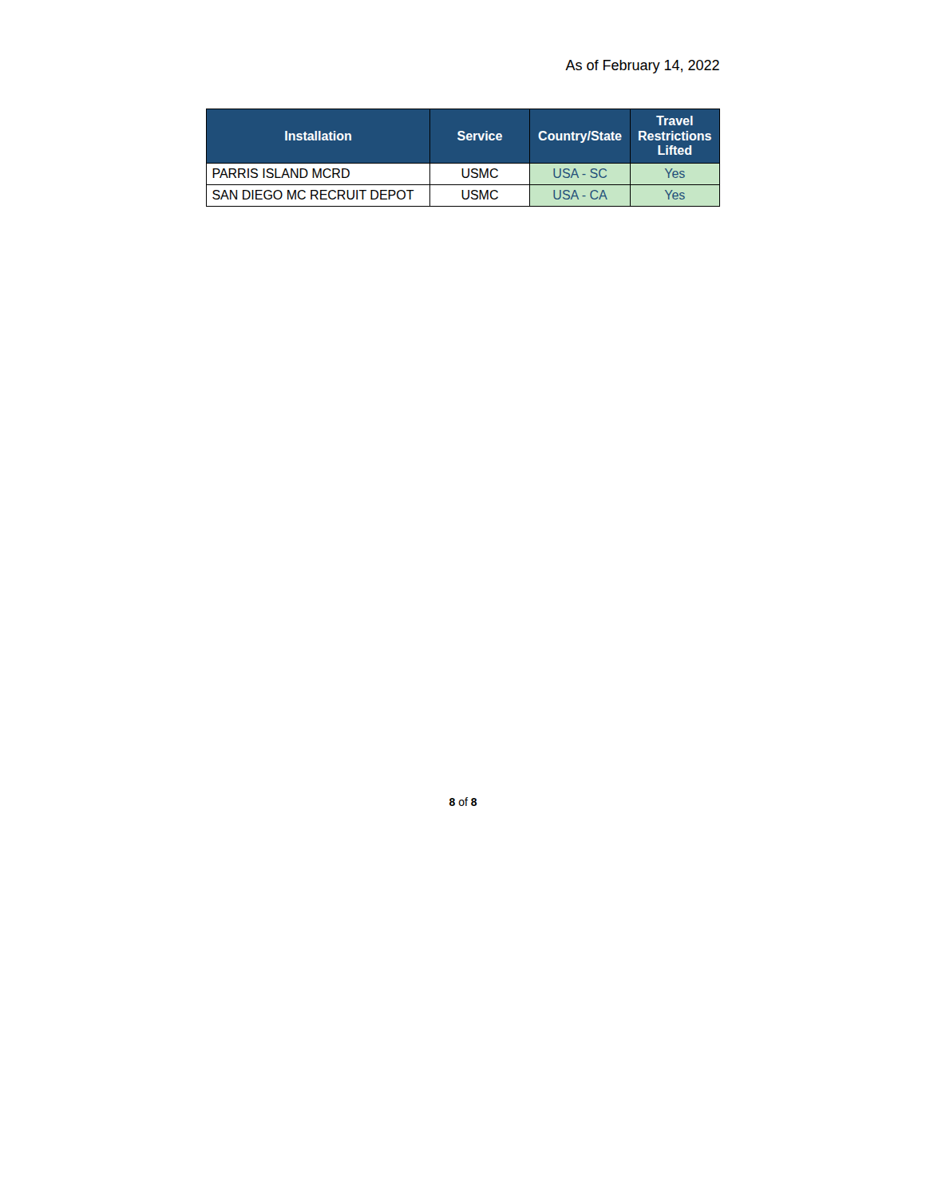As of February 14, 2022
| Installation | Service | Country/State | Travel Restrictions Lifted |
| --- | --- | --- | --- |
| PARRIS ISLAND MCRD | USMC | USA - SC | Yes |
| SAN DIEGO MC RECRUIT DEPOT | USMC | USA - CA | Yes |
8 of 8